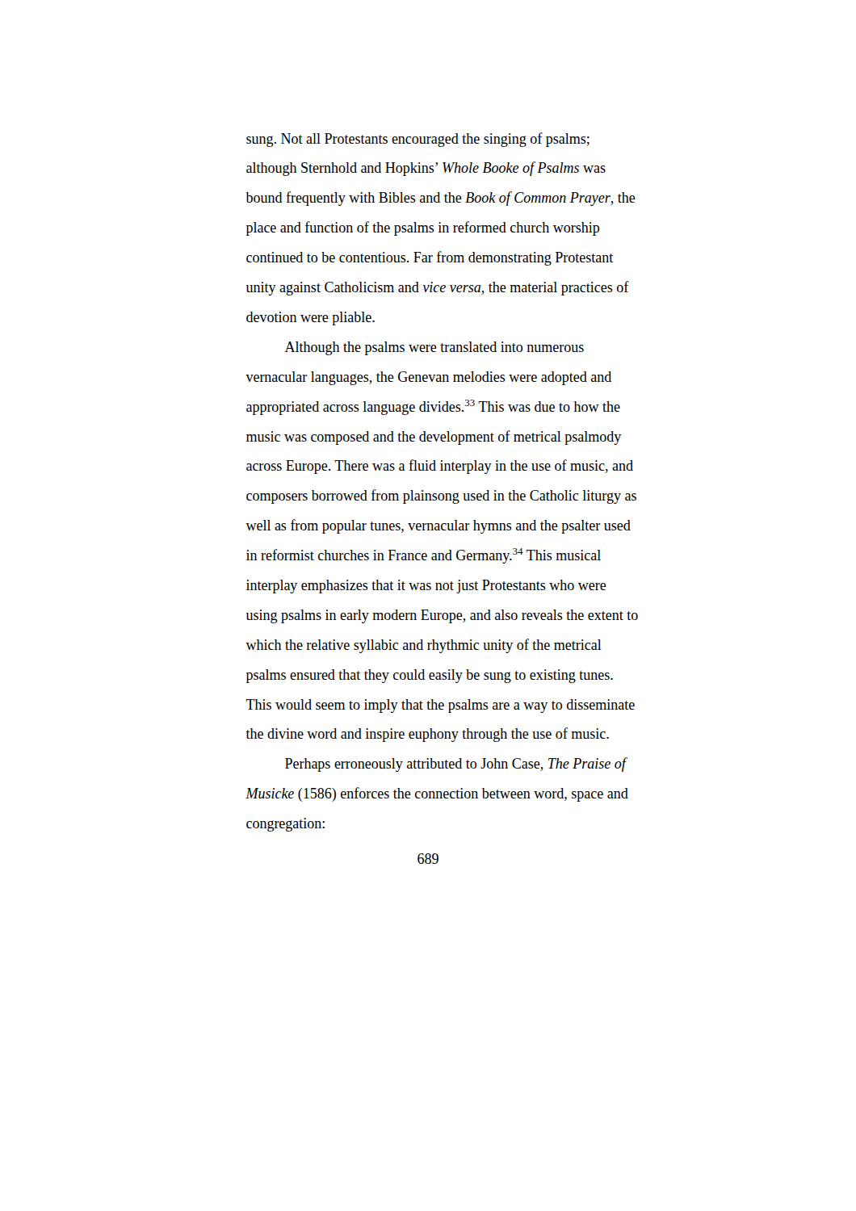sung. Not all Protestants encouraged the singing of psalms; although Sternhold and Hopkins’ Whole Booke of Psalms was bound frequently with Bibles and the Book of Common Prayer, the place and function of the psalms in reformed church worship continued to be contentious. Far from demonstrating Protestant unity against Catholicism and vice versa, the material practices of devotion were pliable.
Although the psalms were translated into numerous vernacular languages, the Genevan melodies were adopted and appropriated across language divides.33 This was due to how the music was composed and the development of metrical psalmody across Europe. There was a fluid interplay in the use of music, and composers borrowed from plainsong used in the Catholic liturgy as well as from popular tunes, vernacular hymns and the psalter used in reformist churches in France and Germany.34 This musical interplay emphasizes that it was not just Protestants who were using psalms in early modern Europe, and also reveals the extent to which the relative syllabic and rhythmic unity of the metrical psalms ensured that they could easily be sung to existing tunes. This would seem to imply that the psalms are a way to disseminate the divine word and inspire euphony through the use of music.
Perhaps erroneously attributed to John Case, The Praise of Musicke (1586) enforces the connection between word, space and congregation:
689